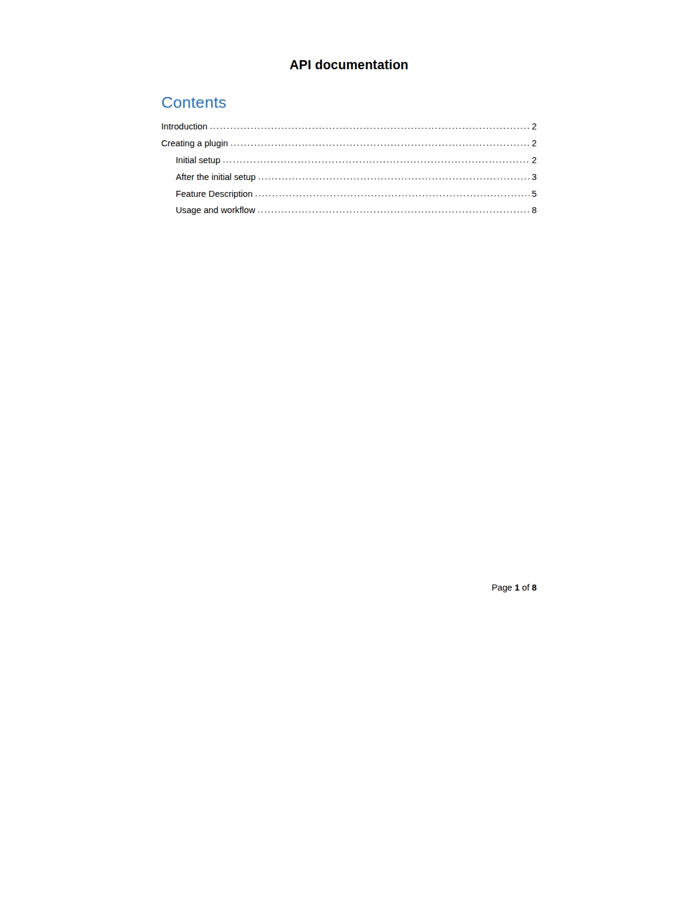API documentation
Contents
Introduction .................................................................................................................................................. 2
Creating a plugin .......................................................................................................................................... 2
Initial setup .............................................................................................................................................. 2
After the initial setup ............................................................................................................................. 3
Feature Description ............................................................................................................................... 5
Usage and workflow .............................................................................................................................. 8
Page 1 of 8